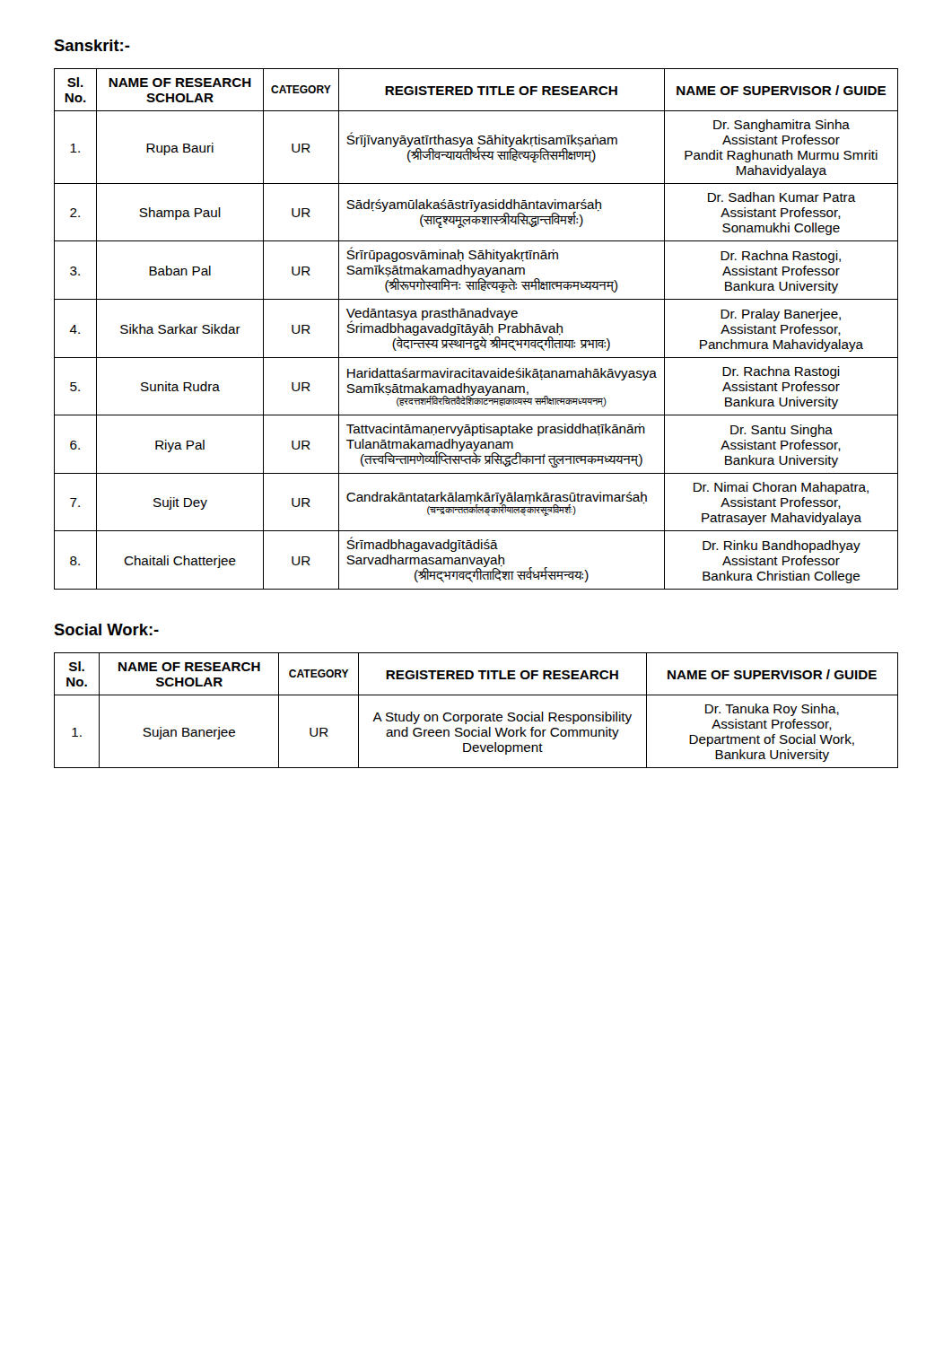Sanskrit:-
| Sl. No. | NAME OF RESEARCH SCHOLAR | CATEGORY | REGISTERED TITLE OF RESEARCH | NAME OF SUPERVISOR / GUIDE |
| --- | --- | --- | --- | --- |
| 1. | Rupa Bauri | UR | Śrījīvanyāyatīrthasya Sāhityakṛtisamīkṣaṅam (श्रीजीवन्यायतीर्थस्य साहित्यकृतिसमीक्षणम्) | Dr. Sanghamitra Sinha Assistant Professor Pandit Raghunath Murmu Smriti Mahavidyalaya |
| 2. | Shampa Paul | UR | Sādṛśyamūlakaśāstrīyasiddhāntavimarśaḥ (सादृश्यमूलकशास्त्रीयसिद्धान्तविमर्शः) | Dr. Sadhan Kumar Patra Assistant Professor, Sonamukhi College |
| 3. | Baban Pal | UR | Śrīrūpagosvāminaḥ Sāhityakṛtīnāṁ Samīkṣātmakamadhyayanam (श्रीरूपगोस्वामिनः साहित्यकृतेः समीक्षात्मकमध्ययनम्) | Dr. Rachna Rastogi, Assistant Professor Bankura University |
| 4. | Sikha Sarkar Sikdar | UR | Vedāntasya prasthānadvaye Śrimadbhagavadgītāyāḥ Prabhāvaḥ (वेदान्तस्य प्रस्थानद्वये श्रीमद्भगवद्गीतायाः प्रभावः) | Dr. Pralay Banerjee, Assistant Professor, Panchmura Mahavidyalaya |
| 5. | Sunita Rudra | UR | Haridattaśarmaviracitavaideśikāṭanamahākāvyasya Samīkṣātmakamadhyayanam, (हरदत्तशर्मविरचितवैदेशिकाटनमहाकाव्यस्य समीक्षात्मकमध्ययनम्) | Dr. Rachna Rastogi Assistant Professor Bankura University |
| 6. | Riya Pal | UR | Tattvacintāmaṇervyāptisaptake prasiddhaṭīkānāṁ Tulanātmakamadhyayanam (तत्त्वचिन्तामणेर्व्याप्तिसप्तके प्रसिद्धटीकानां तुलनात्मकमध्ययनम्) | Dr. Santu Singha Assistant Professor, Bankura University |
| 7. | Sujit Dey | UR | Candrakāntatarkālaṃkārīyālaṃkārasūtravimarśaḥ (चन्द्रकान्ततर्कालङ्कारीयालङ्कारसूत्रविमर्शः) | Dr. Nimai Choran Mahapatra, Assistant Professor, Patrasayer Mahavidyalaya |
| 8. | Chaitali Chatterjee | UR | Śrīmadbhagavadgītādiśā Sarvadharmasamanvayaḥ (श्रीमद्भगवद्गीतादिशा सर्वधर्मसमन्वयः) | Dr. Rinku Bandhopadhyay Assistant Professor Bankura Christian College |
Social Work:-
| Sl. No. | NAME OF RESEARCH SCHOLAR | CATEGORY | REGISTERED TITLE OF RESEARCH | NAME OF SUPERVISOR / GUIDE |
| --- | --- | --- | --- | --- |
| 1. | Sujan Banerjee | UR | A Study on Corporate Social Responsibility and Green Social Work for Community Development | Dr. Tanuka Roy Sinha, Assistant Professor, Department of Social Work, Bankura University |